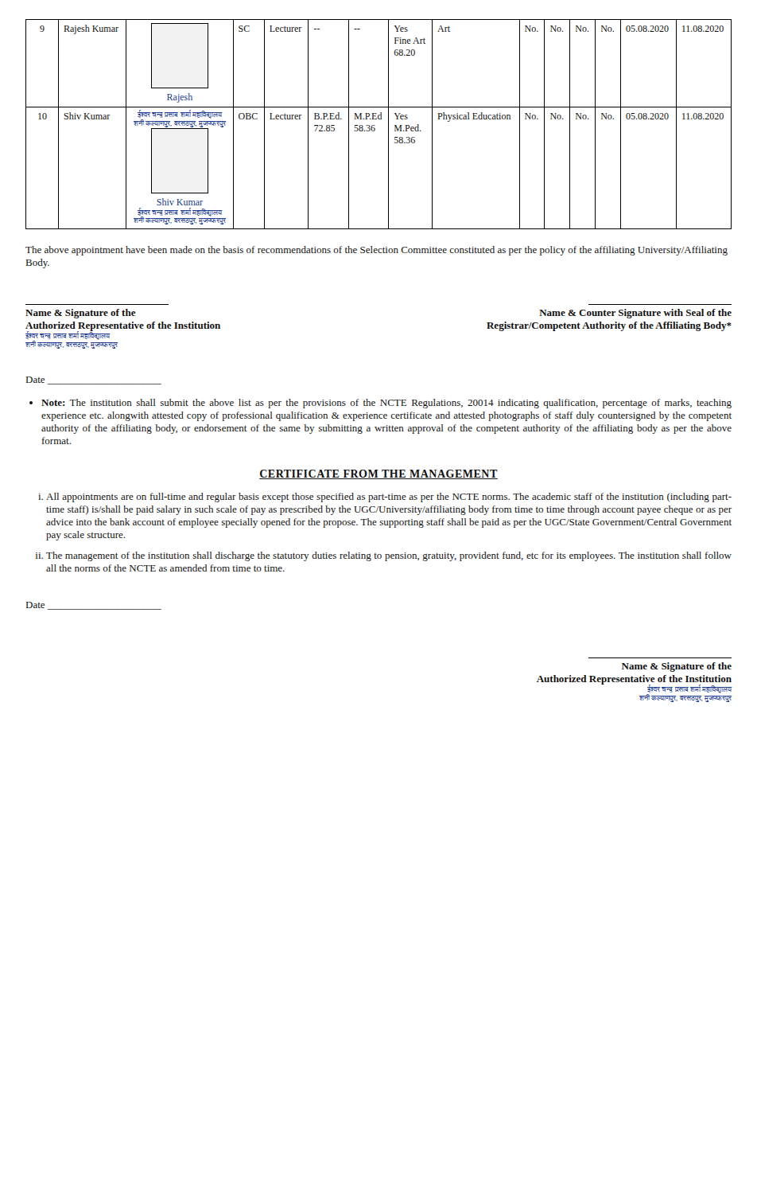| 9 | Rajesh Kumar | Rajesh | SC | Lecturer | -- | -- | Yes Fine Art 68.20 | Art | No. | No. | No. | No. | 05.08.2020 | 11.08.2020 |
| 10 | Shiv Kumar | ईश्वर चन्द्र प्रसाद शर्मा महाविद्यालय शनी कल्याणपुर, बरसठपुर, मुजफ्फरपुर Shiv Kumar ईश्वर चन्द्र प्रसाद शर्मा महाविद्यालय शनी कल्याणपुर, बरसठपुर, मुजफ्फरपुर | OBC | Lecturer | B.P.Ed. 72.85 | M.P.Ed 58.36 | Yes M.Ped. 58.36 | Physical Education | No. | No. | No. | No. | 05.08.2020 | 11.08.2020 |
The above appointment have been made on the basis of recommendations of the Selection Committee constituted as per the policy of the affiliating University/Affiliating Body.
Name & Signature of the
Authorized Representative of the Institution
ईश्वर चन्द्र प्रसाद शर्मा महाविद्यालय
शनी कल्याणपुर, बरसठपुर, मुजफ्फरपुर
Name & Counter Signature with Seal of the
Registrar/Competent Authority of the Affiliating Body*
Date ______________________
Note: The institution shall submit the above list as per the provisions of the NCTE Regulations, 20014 indicating qualification, percentage of marks, teaching experience etc. alongwith attested copy of professional qualification & experience certificate and attested photographs of staff duly countersigned by the competent authority of the affiliating body, or endorsement of the same by submitting a written approval of the competent authority of the affiliating body as per the above format.
CERTIFICATE FROM THE MANAGEMENT
All appointments are on full-time and regular basis except those specified as part-time as per the NCTE norms. The academic staff of the institution (including part-time staff) is/shall be paid salary in such scale of pay as prescribed by the UGC/University/affiliating body from time to time through account payee cheque or as per advice into the bank account of employee specially opened for the propose. The supporting staff shall be paid as per the UGC/State Government/Central Government pay scale structure.
The management of the institution shall discharge the statutory duties relating to pension, gratuity, provident fund, etc for its employees. The institution shall follow all the norms of the NCTE as amended from time to time.
Date ______________________
Name & Signature of the
Authorized Representative of the Institution
ईश्वर चन्द्र प्रसाद शर्मा महाविद्यालय
शनी कल्याणपुर, बरसठपुर, मुजफ्फरपुर